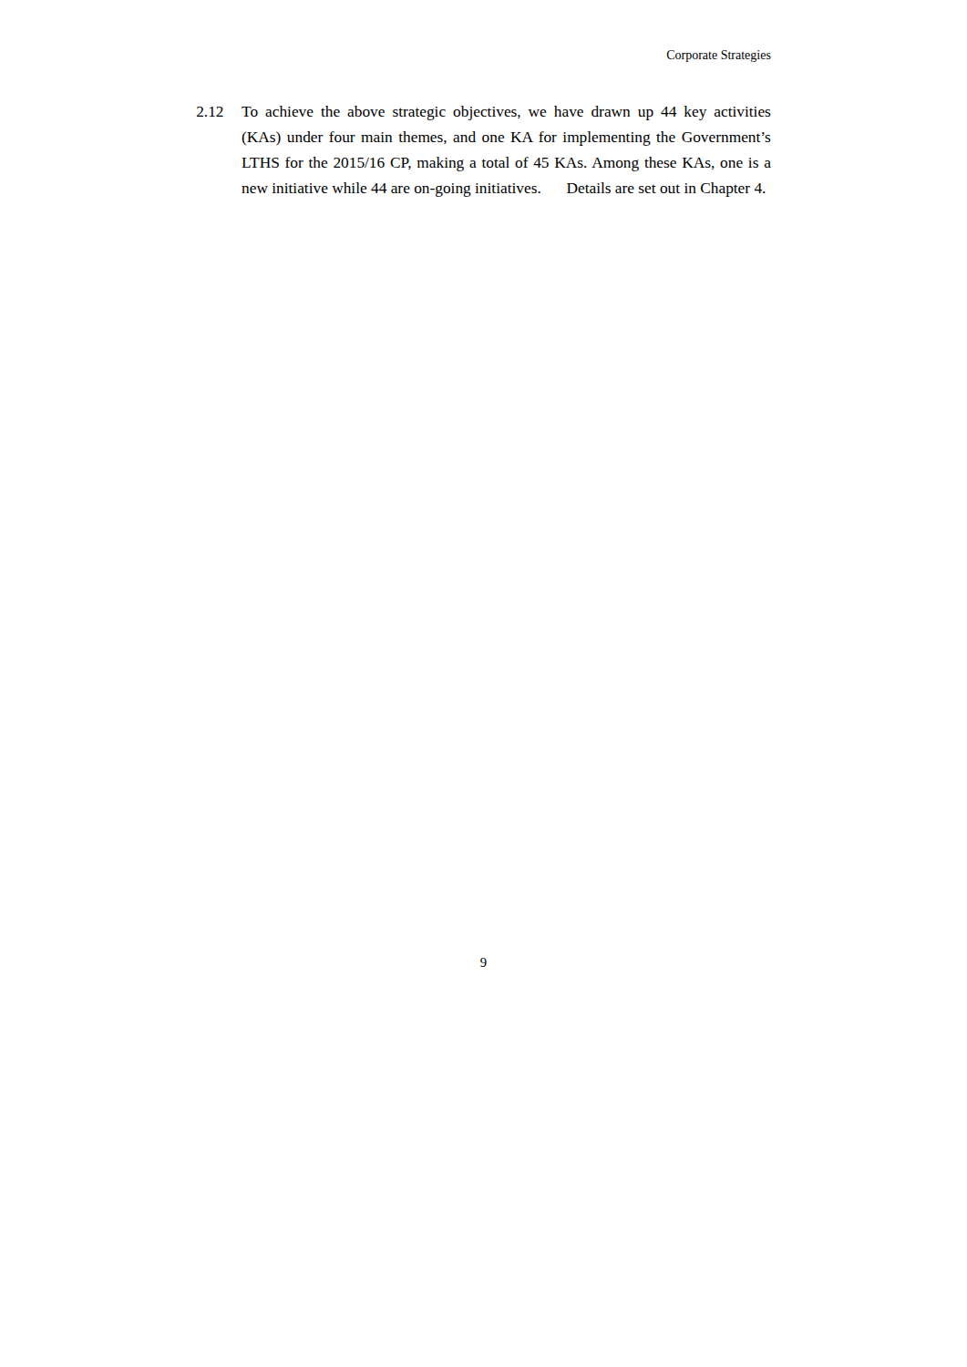Corporate Strategies
2.12
To achieve the above strategic objectives, we have drawn up 44 key activities (KAs) under four main themes, and one KA for implementing the Government’s LTHS for the 2015/16 CP, making a total of 45 KAs. Among these KAs, one is a new initiative while 44 are on-going initiatives. Details are set out in Chapter 4.
9